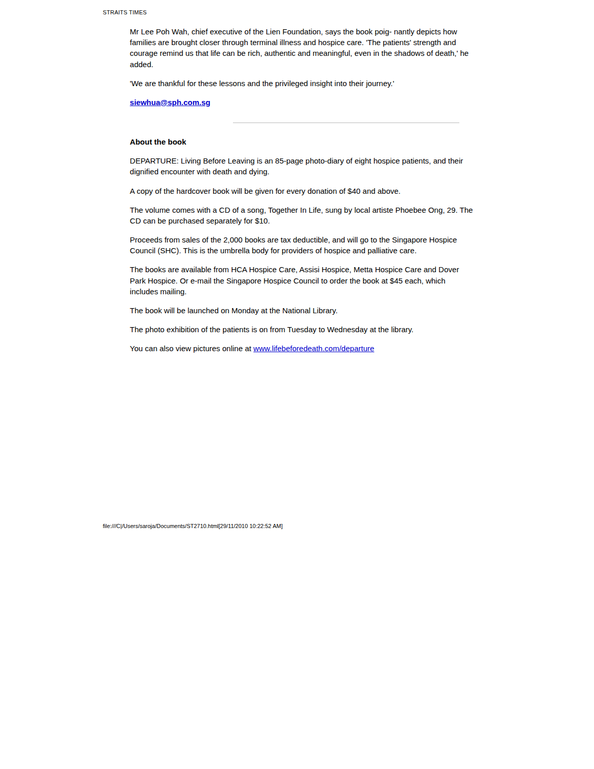STRAITS TIMES
Mr Lee Poh Wah, chief executive of the Lien Foundation, says the book poig- nantly depicts how families are brought closer through terminal illness and hospice care. 'The patients' strength and courage remind us that life can be rich, authentic and meaningful, even in the shadows of death,' he added.
'We are thankful for these lessons and the privileged insight into their journey.'
siewhua@sph.com.sg
About the book
DEPARTURE: Living Before Leaving is an 85-page photo-diary of eight hospice patients, and their dignified encounter with death and dying.
A copy of the hardcover book will be given for every donation of $40 and above.
The volume comes with a CD of a song, Together In Life, sung by local artiste Phoebee Ong, 29. The CD can be purchased separately for $10.
Proceeds from sales of the 2,000 books are tax deductible, and will go to the Singapore Hospice Council (SHC). This is the umbrella body for providers of hospice and palliative care.
The books are available from HCA Hospice Care, Assisi Hospice, Metta Hospice Care and Dover Park Hospice. Or e-mail the Singapore Hospice Council to order the book at $45 each, which includes mailing.
The book will be launched on Monday at the National Library.
The photo exhibition of the patients is on from Tuesday to Wednesday at the library.
You can also view pictures online at www.lifebeforedeath.com/departure
file:///C|/Users/saroja/Documents/ST2710.html[29/11/2010 10:22:52 AM]